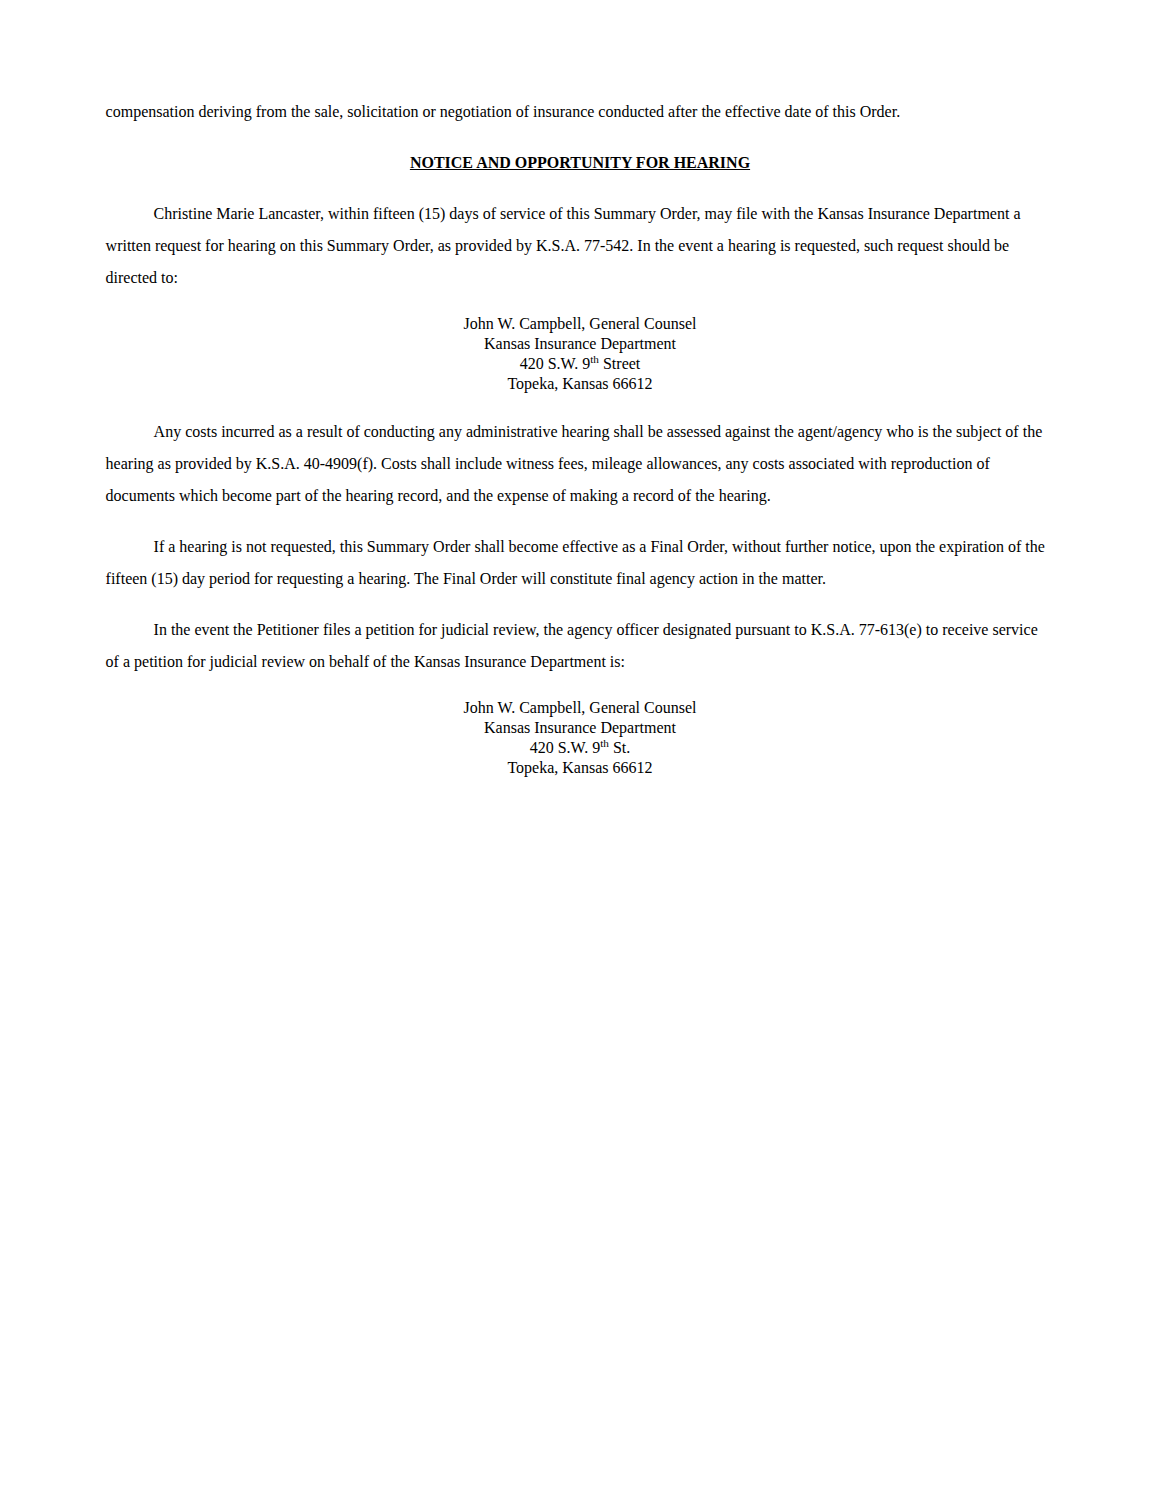compensation deriving from the sale, solicitation or negotiation of insurance conducted after the effective date of this Order.
NOTICE AND OPPORTUNITY FOR HEARING
Christine Marie Lancaster, within fifteen (15) days of service of this Summary Order, may file with the Kansas Insurance Department a written request for hearing on this Summary Order, as provided by K.S.A. 77-542. In the event a hearing is requested, such request should be directed to:
John W. Campbell, General Counsel
Kansas Insurance Department
420 S.W. 9th Street
Topeka, Kansas 66612
Any costs incurred as a result of conducting any administrative hearing shall be assessed against the agent/agency who is the subject of the hearing as provided by K.S.A. 40-4909(f). Costs shall include witness fees, mileage allowances, any costs associated with reproduction of documents which become part of the hearing record, and the expense of making a record of the hearing.
If a hearing is not requested, this Summary Order shall become effective as a Final Order, without further notice, upon the expiration of the fifteen (15) day period for requesting a hearing. The Final Order will constitute final agency action in the matter.
In the event the Petitioner files a petition for judicial review, the agency officer designated pursuant to K.S.A. 77-613(e) to receive service of a petition for judicial review on behalf of the Kansas Insurance Department is:
John W. Campbell, General Counsel
Kansas Insurance Department
420 S.W. 9th St.
Topeka, Kansas 66612